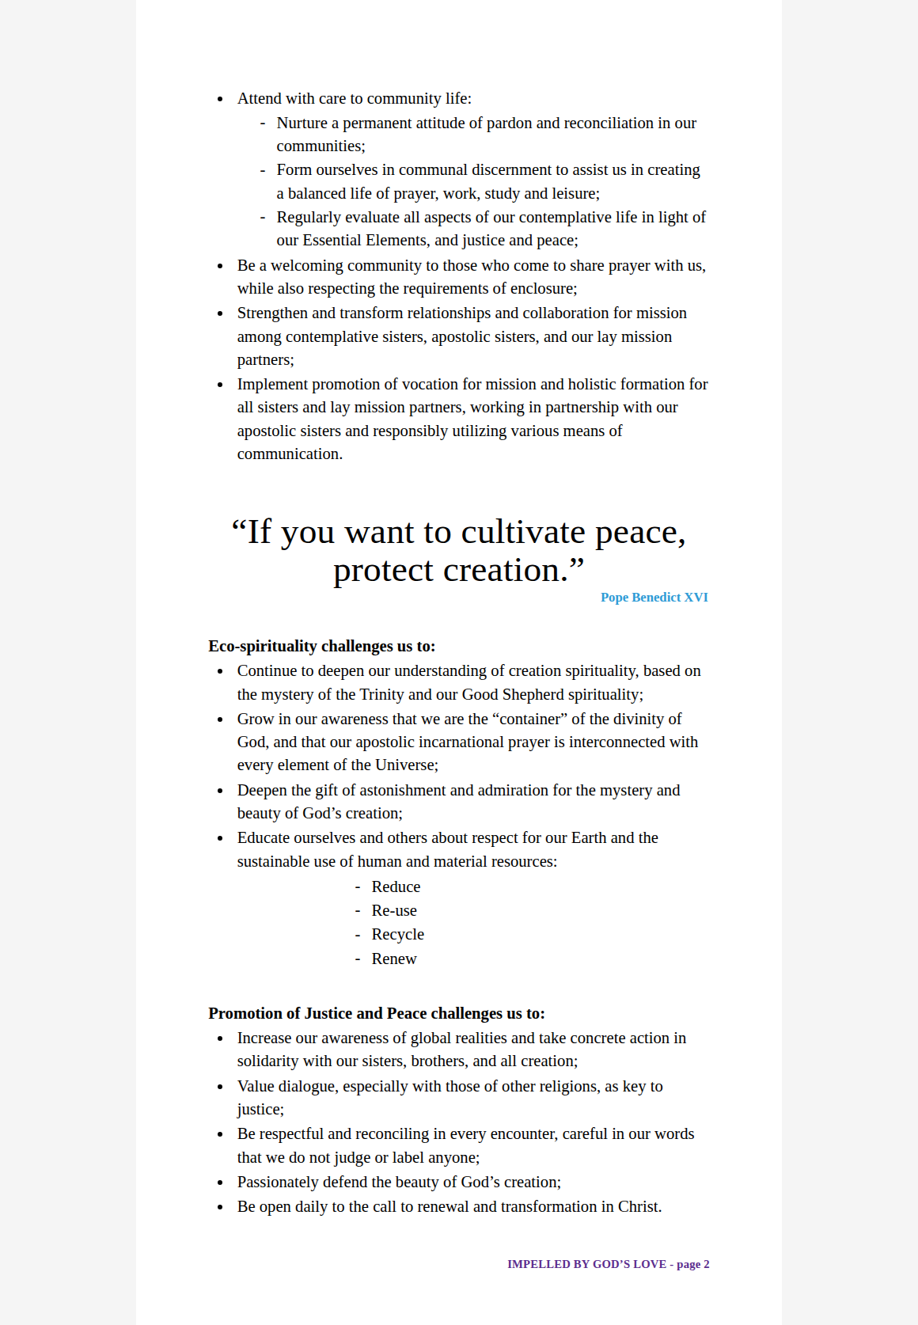Attend with care to community life:
Nurture a permanent attitude of pardon and reconciliation in our communities;
Form ourselves in communal discernment to assist us in creating a balanced life of prayer, work, study and leisure;
Regularly evaluate all aspects of our contemplative life in light of our Essential Elements, and justice and peace;
Be a welcoming community to those who come to share prayer with us, while also respecting the requirements of enclosure;
Strengthen and transform relationships and collaboration for mission among contemplative sisters, apostolic sisters, and our lay mission partners;
Implement promotion of vocation for mission and holistic formation for all sisters and lay mission partners, working in partnership with our apostolic sisters and responsibly utilizing various means of communication.
“If you want to cultivate peace, protect creation.”
Pope Benedict XVI
Eco-spirituality challenges us to:
Continue to deepen our understanding of creation spirituality, based on the mystery of the Trinity and our Good Shepherd spirituality;
Grow in our awareness that we are the “container” of the divinity of God, and that our apostolic incarnational prayer is interconnected with every element of the Universe;
Deepen the gift of astonishment and admiration for the mystery and beauty of God’s creation;
Educate ourselves and others about respect for our Earth and the sustainable use of human and material resources:
Reduce
Re-use
Recycle
Renew
Promotion of Justice and Peace challenges us to:
Increase our awareness of global realities and take concrete action in solidarity with our sisters, brothers, and all creation;
Value dialogue, especially with those of other religions, as key to justice;
Be respectful and reconciling in every encounter, careful in our words that we do not judge or label anyone;
Passionately defend the beauty of God’s creation;
Be open daily to the call to renewal and transformation in Christ.
IMPELLED BY GOD’S LOVE - page 2